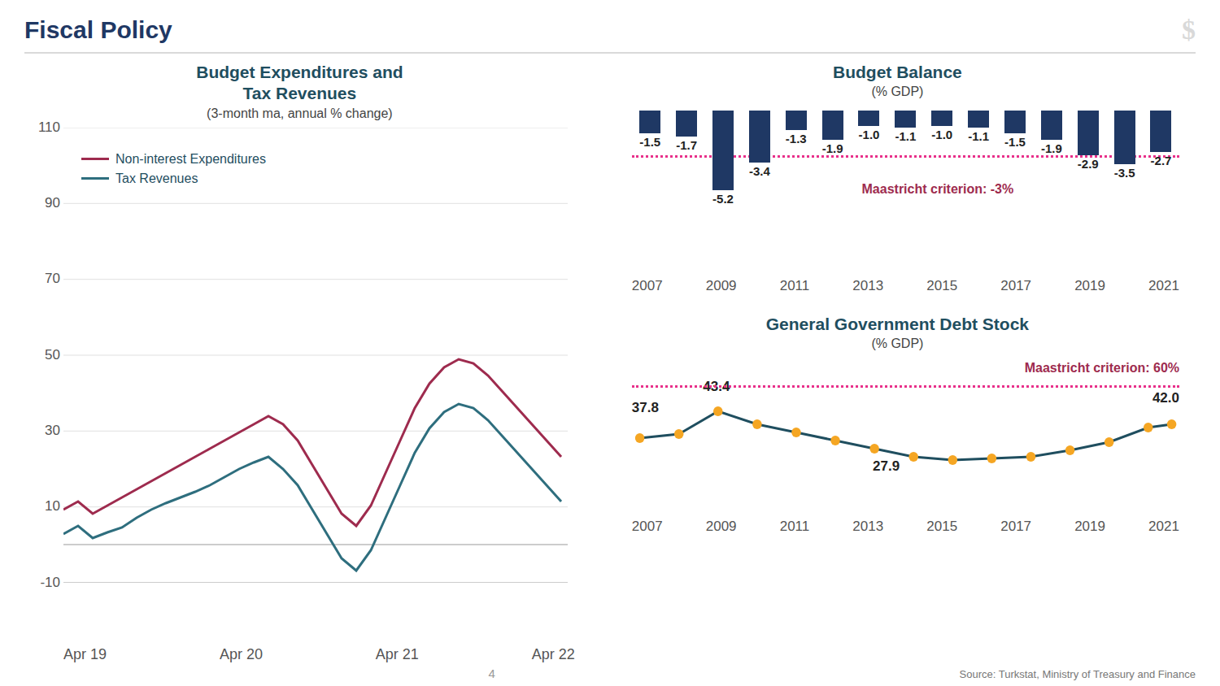Fiscal Policy
$
Budget Expenditures and
Tax Revenues
(3-month ma, annual % change)
Non-interest Expenditures
Tax Revenues
110 90 70 50 30 10 -10
Apr 19 Apr 20 Apr 21 Apr 22
Budget Balance
(% GDP)
Maastricht criterion: -3%
-1.5
-1.7
-5.2
-3.4
-1.3
-1.9
-1.0
-1.1
-1.0
-1.1
-1.5
-1.9
-2.9
-3.5
-2.7
2007200920112013 2015201720192021
General Government Debt Stock
(% GDP)
Maastricht criterion: 60%
37.8
43.4
27.9
42.0
2007200920112013 2015201720192021
4 Source: Turkstat, Ministry of Treasury and Finance